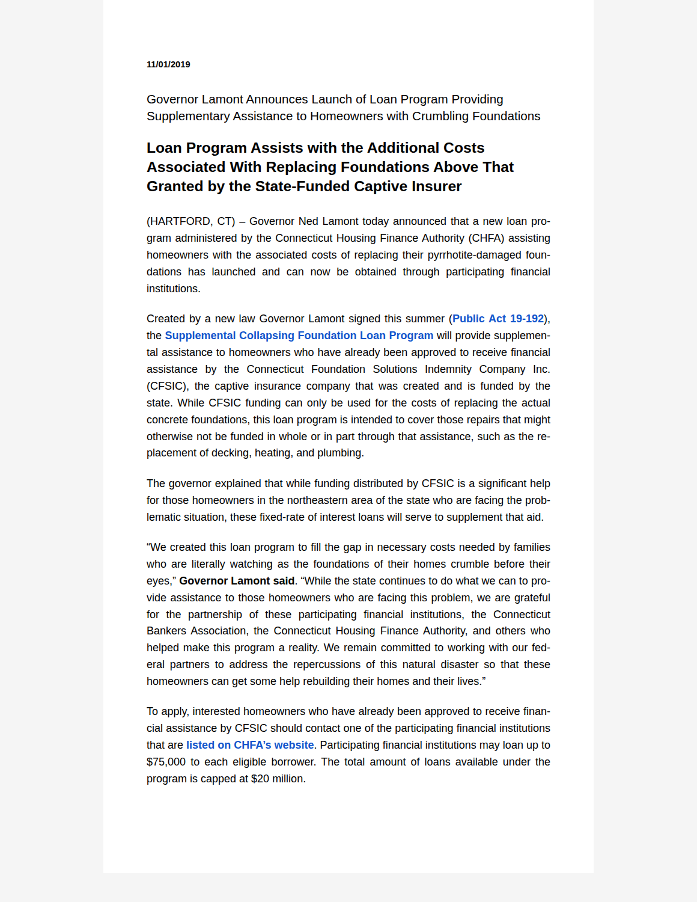11/01/2019
Governor Lamont Announces Launch of Loan Program Providing Supplementary Assistance to Homeowners with Crumbling Foundations
Loan Program Assists with the Additional Costs Associated With Replacing Foundations Above That Granted by the State-Funded Captive Insurer
(HARTFORD, CT) – Governor Ned Lamont today announced that a new loan program administered by the Connecticut Housing Finance Authority (CHFA) assisting homeowners with the associated costs of replacing their pyrrhotite-damaged foundations has launched and can now be obtained through participating financial institutions.
Created by a new law Governor Lamont signed this summer (Public Act 19-192), the Supplemental Collapsing Foundation Loan Program will provide supplemental assistance to homeowners who have already been approved to receive financial assistance by the Connecticut Foundation Solutions Indemnity Company Inc. (CFSIC), the captive insurance company that was created and is funded by the state. While CFSIC funding can only be used for the costs of replacing the actual concrete foundations, this loan program is intended to cover those repairs that might otherwise not be funded in whole or in part through that assistance, such as the replacement of decking, heating, and plumbing.
The governor explained that while funding distributed by CFSIC is a significant help for those homeowners in the northeastern area of the state who are facing the problematic situation, these fixed-rate of interest loans will serve to supplement that aid.
“We created this loan program to fill the gap in necessary costs needed by families who are literally watching as the foundations of their homes crumble before their eyes,” Governor Lamont said. “While the state continues to do what we can to provide assistance to those homeowners who are facing this problem, we are grateful for the partnership of these participating financial institutions, the Connecticut Bankers Association, the Connecticut Housing Finance Authority, and others who helped make this program a reality. We remain committed to working with our federal partners to address the repercussions of this natural disaster so that these homeowners can get some help rebuilding their homes and their lives.”
To apply, interested homeowners who have already been approved to receive financial assistance by CFSIC should contact one of the participating financial institutions that are listed on CHFA’s website. Participating financial institutions may loan up to $75,000 to each eligible borrower. The total amount of loans available under the program is capped at $20 million.